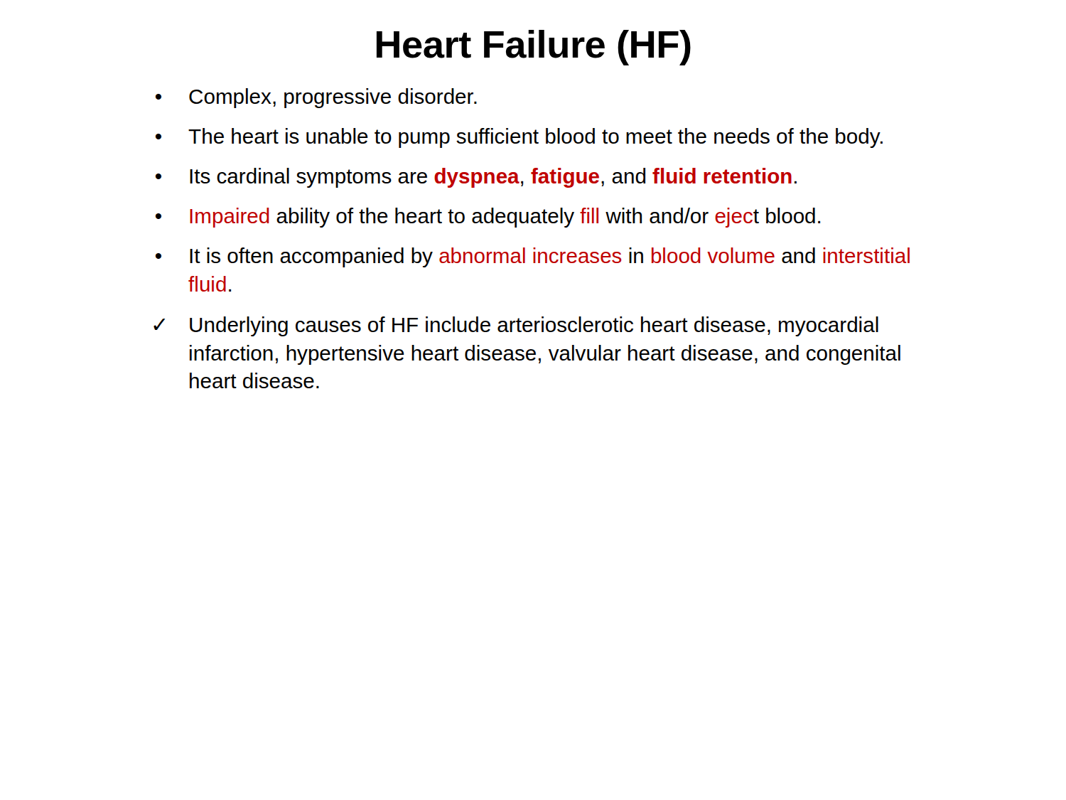Heart Failure (HF)
Complex, progressive disorder.
The heart is unable to pump sufficient blood to meet the needs of the body.
Its cardinal symptoms are dyspnea, fatigue, and fluid retention.
Impaired ability of the heart to adequately fill with and/or eject blood.
It is often accompanied by abnormal increases in blood volume and interstitial fluid.
Underlying causes of HF include arteriosclerotic heart disease, myocardial infarction, hypertensive heart disease, valvular heart disease, and congenital heart disease.